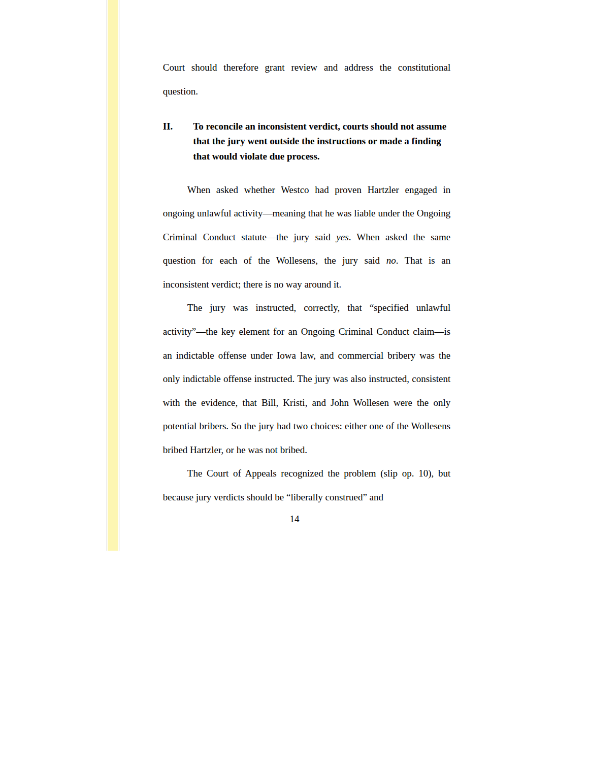Court should therefore grant review and address the constitutional question.
II. To reconcile an inconsistent verdict, courts should not assume that the jury went outside the instructions or made a finding that would violate due process.
When asked whether Westco had proven Hartzler engaged in ongoing unlawful activity—meaning that he was liable under the Ongoing Criminal Conduct statute—the jury said yes. When asked the same question for each of the Wollesens, the jury said no. That is an inconsistent verdict; there is no way around it.
The jury was instructed, correctly, that “specified unlawful activity”—the key element for an Ongoing Criminal Conduct claim—is an indictable offense under Iowa law, and commercial bribery was the only indictable offense instructed. The jury was also instructed, consistent with the evidence, that Bill, Kristi, and John Wollesen were the only potential bribers. So the jury had two choices: either one of the Wollesens bribed Hartzler, or he was not bribed.
The Court of Appeals recognized the problem (slip op. 10), but because jury verdicts should be “liberally construed” and
14